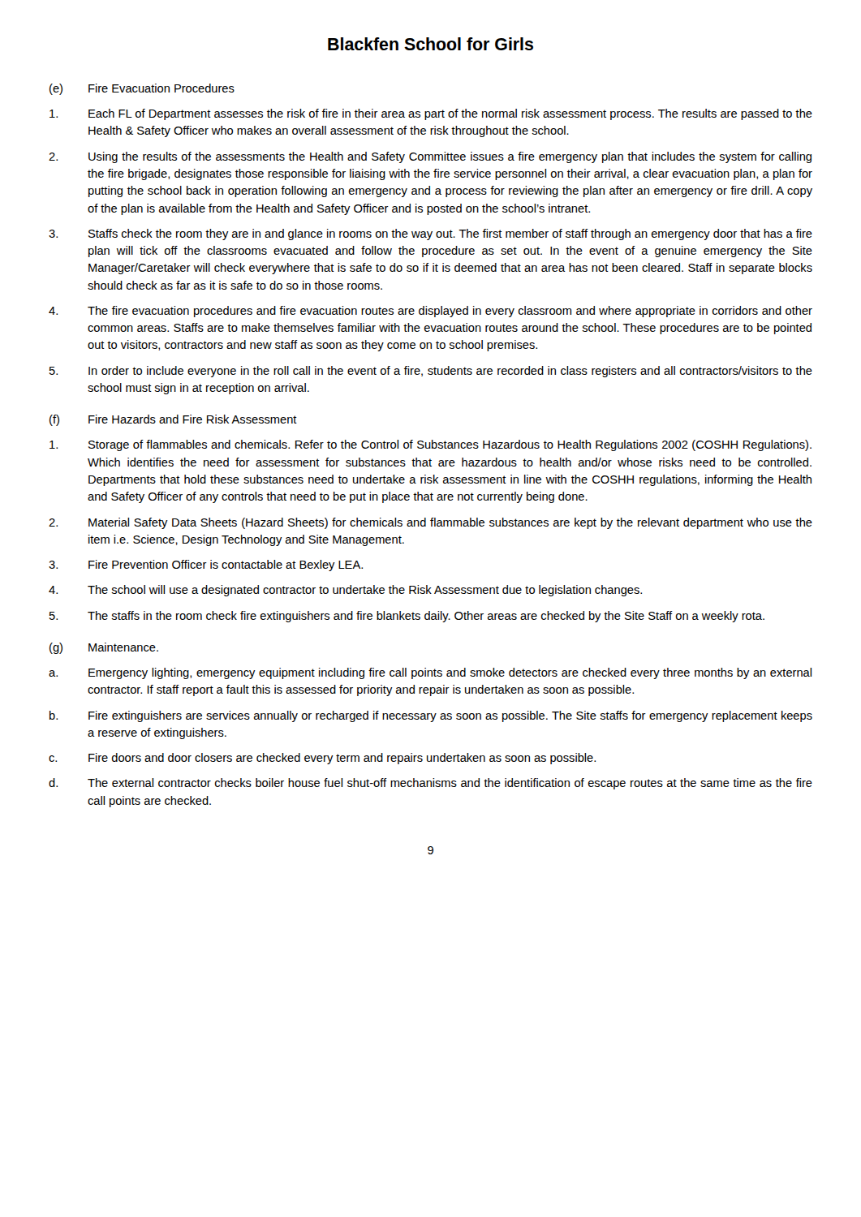Blackfen School for Girls
(e) Fire Evacuation Procedures
1. Each FL of Department assesses the risk of fire in their area as part of the normal risk assessment process. The results are passed to the Health & Safety Officer who makes an overall assessment of the risk throughout the school.
2. Using the results of the assessments the Health and Safety Committee issues a fire emergency plan that includes the system for calling the fire brigade, designates those responsible for liaising with the fire service personnel on their arrival, a clear evacuation plan, a plan for putting the school back in operation following an emergency and a process for reviewing the plan after an emergency or fire drill. A copy of the plan is available from the Health and Safety Officer and is posted on the school’s intranet.
3. Staffs check the room they are in and glance in rooms on the way out. The first member of staff through an emergency door that has a fire plan will tick off the classrooms evacuated and follow the procedure as set out. In the event of a genuine emergency the Site Manager/Caretaker will check everywhere that is safe to do so if it is deemed that an area has not been cleared. Staff in separate blocks should check as far as it is safe to do so in those rooms.
4. The fire evacuation procedures and fire evacuation routes are displayed in every classroom and where appropriate in corridors and other common areas. Staffs are to make themselves familiar with the evacuation routes around the school. These procedures are to be pointed out to visitors, contractors and new staff as soon as they come on to school premises.
5. In order to include everyone in the roll call in the event of a fire, students are recorded in class registers and all contractors/visitors to the school must sign in at reception on arrival.
(f) Fire Hazards and Fire Risk Assessment
1. Storage of flammables and chemicals. Refer to the Control of Substances Hazardous to Health Regulations 2002 (COSHH Regulations). Which identifies the need for assessment for substances that are hazardous to health and/or whose risks need to be controlled. Departments that hold these substances need to undertake a risk assessment in line with the COSHH regulations, informing the Health and Safety Officer of any controls that need to be put in place that are not currently being done.
2. Material Safety Data Sheets (Hazard Sheets) for chemicals and flammable substances are kept by the relevant department who use the item i.e. Science, Design Technology and Site Management.
3. Fire Prevention Officer is contactable at Bexley LEA.
4. The school will use a designated contractor to undertake the Risk Assessment due to legislation changes.
5. The staffs in the room check fire extinguishers and fire blankets daily. Other areas are checked by the Site Staff on a weekly rota.
(g) Maintenance.
a. Emergency lighting, emergency equipment including fire call points and smoke detectors are checked every three months by an external contractor. If staff report a fault this is assessed for priority and repair is undertaken as soon as possible.
b. Fire extinguishers are services annually or recharged if necessary as soon as possible. The Site staffs for emergency replacement keeps a reserve of extinguishers.
c. Fire doors and door closers are checked every term and repairs undertaken as soon as possible.
d. The external contractor checks boiler house fuel shut-off mechanisms and the identification of escape routes at the same time as the fire call points are checked.
9